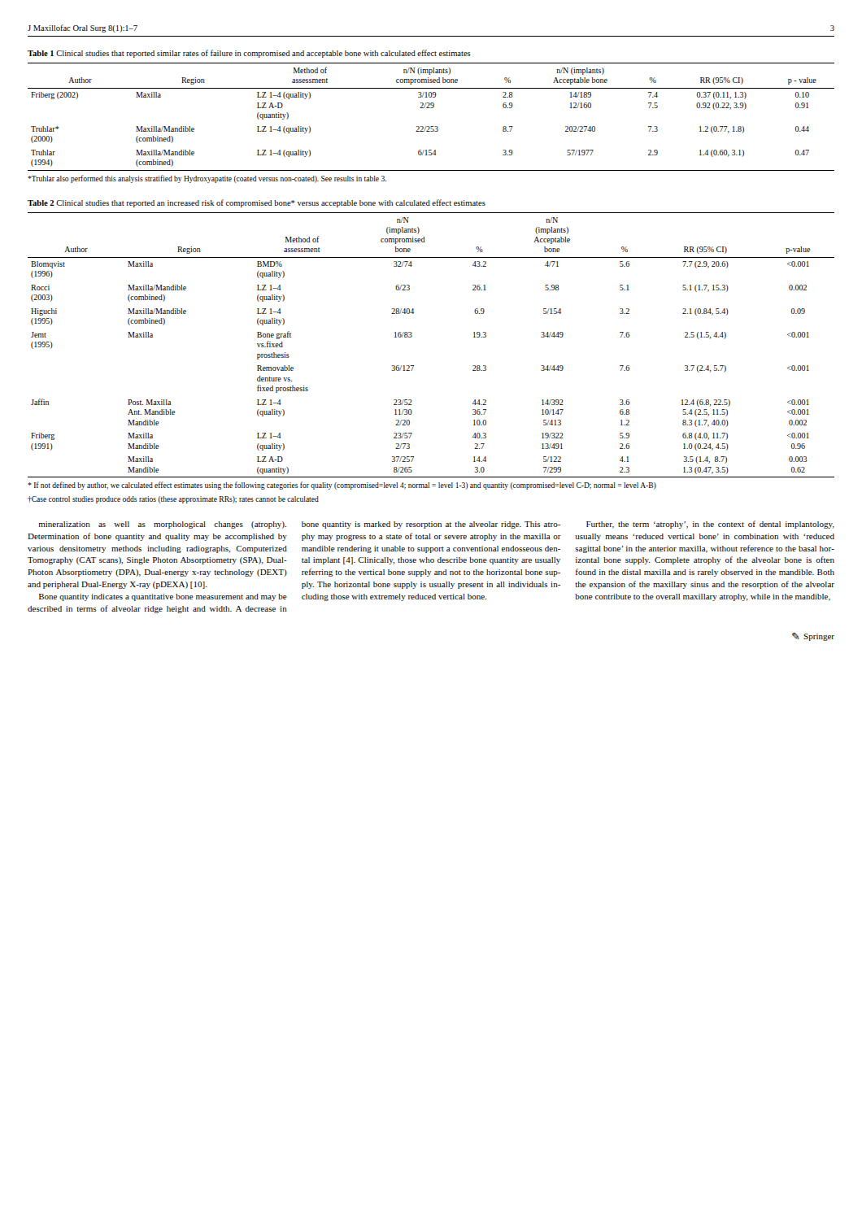J Maxillofac Oral Surg 8(1):1–7 3
Table 1 Clinical studies that reported similar rates of failure in compromised and acceptable bone with calculated effect estimates
| Author | Region | Method of assessment | n/N (implants) compromised bone | % | n/N (implants) Acceptable bone | % | RR (95% CI) | p - value |
| --- | --- | --- | --- | --- | --- | --- | --- | --- |
| Friberg (2002) | Maxilla | LZ 1–4 (quality) LZ A-D (quantity) | 3/109 2/29 | 2.8 6.9 | 14/189 12/160 | 7.4 7.5 | 0.37 (0.11, 1.3) 0.92 (0.22, 3.9) | 0.10 0.91 |
| Truhlar* (2000) | Maxilla/Mandible (combined) | LZ 1–4 (quality) | 22/253 | 8.7 | 202/2740 | 7.3 | 1.2 (0.77, 1.8) | 0.44 |
| Truhlar (1994) | Maxilla/Mandible (combined) | LZ 1–4 (quality) | 6/154 | 3.9 | 57/1977 | 2.9 | 1.4 (0.60, 3.1) | 0.47 |
*Truhlar also performed this analysis stratified by Hydroxyapatite (coated versus non-coated). See results in table 3.
Table 2 Clinical studies that reported an increased risk of compromised bone* versus acceptable bone with calculated effect estimates
| Author | Region | Method of assessment | n/N (implants) compromised bone | % | n/N (implants) Acceptable bone | % | RR (95% CI) | p-value |
| --- | --- | --- | --- | --- | --- | --- | --- | --- |
| Blomqvist (1996) | Maxilla | BMD% (quality) | 32/74 | 43.2 | 4/71 | 5.6 | 7.7 (2.9, 20.6) | <0.001 |
| Rocci (2003) | Maxilla/Mandible (combined) | LZ 1–4 (quality) | 6/23 | 26.1 | 5.98 | 5.1 | 5.1 (1.7, 15.3) | 0.002 |
| Higuchi (1995) | Maxilla/Mandible (combined) | LZ 1–4 (quality) | 28/404 | 6.9 | 5/154 | 3.2 | 2.1 (0.84, 5.4) | 0.09 |
| Jemt (1995) | Maxilla | Bone graft vs.fixed prosthesis | 16/83 | 19.3 | 34/449 | 7.6 | 2.5 (1.5, 4.4) | <0.001 |
| | | Removable denture vs. fixed prosthesis | 36/127 | 28.3 | 34/449 | 7.6 | 3.7 (2.4, 5.7) | <0.001 |
| Jaffin | Post. Maxilla Ant. Mandible Mandible | LZ 1–4 (quality) | 23/52 11/30 2/20 | 44.2 36.7 10.0 | 14/392 10/147 5/413 | 3.6 6.8 1.2 | 12.4 (6.8, 22.5) 5.4 (2.5, 11.5) 8.3 (1.7, 40.0) | <0.001 <0.001 0.002 |
| Friberg (1991) | Maxilla Mandible | LZ 1–4 (quality) | 23/57 2/73 | 40.3 2.7 | 19/322 13/491 | 5.9 2.6 | 6.8 (4.0, 11.7) 1.0 (0.24, 4.5) | <0.001 0.96 |
| | Maxilla Mandible | LZ A-D (quantity) | 37/257 8/265 | 14.4 3.0 | 5/122 7/299 | 4.1 2.3 | 3.5 (1.4, 8.7) 1.3 (0.47, 3.5) | 0.003 0.62 |
* If not defined by author, we calculated effect estimates using the following categories for quality (compromised=level 4; normal = level 1-3) and quantity (compromised=level C-D; normal = level A-B)
†Case control studies produce odds ratios (these approximate RRs); rates cannot be calculated
mineralization as well as morphological changes (atrophy). Determination of bone quantity and quality may be accomplished by various densitometry methods including radiographs, Computerized Tomography (CAT scans), Single Photon Absorptiometry (SPA), Dual-Photon Absorptiometry (DPA), Dual-energy x-ray technology (DEXT) and peripheral Dual-Energy X-ray (pDEXA) [10].
Bone quantity indicates a quantitative bone measurement and may be described in terms of alveolar ridge height and width. A decrease in bone quantity is marked by resorption at the alveolar ridge. This atrophy may progress to a state of total or severe atrophy in the maxilla or mandible rendering it unable to support a conventional endosseous dental implant [4]. Clinically, those who describe bone quantity are usually referring to the vertical bone supply and not to the horizontal bone supply. The horizontal bone supply is usually present in all individuals including those with extremely reduced vertical bone.
Further, the term ‘atrophy’, in the context of dental implantology, usually means ‘reduced vertical bone’ in combination with ‘reduced sagittal bone’ in the anterior maxilla, without reference to the basal horizontal bone supply. Complete atrophy of the alveolar bone is often found in the distal maxilla and is rarely observed in the mandible. Both the expansion of the maxillary sinus and the resorption of the alveolar bone contribute to the overall maxillary atrophy, while in the mandible,
✎Springer